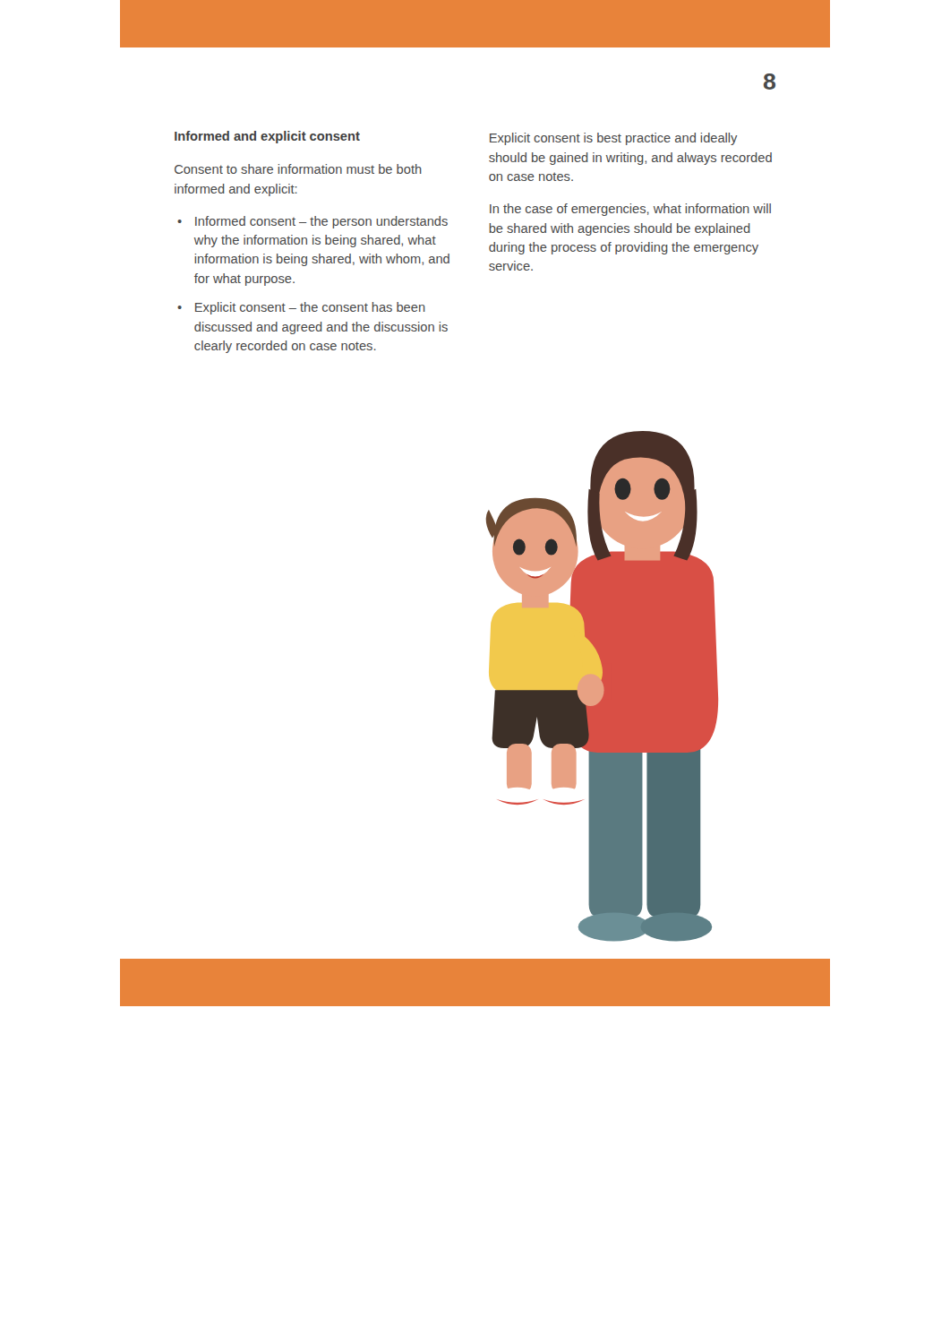8
Informed and explicit consent
Consent to share information must be both informed and explicit:
Informed consent – the person understands why the information is being shared, what information is being shared, with whom, and for what purpose.
Explicit consent – the consent has been discussed and agreed and the discussion is clearly recorded on case notes.
Explicit consent is best practice and ideally should be gained in writing, and always recorded on case notes.
In the case of emergencies, what information will be shared with agencies should be explained during the process of providing the emergency service.